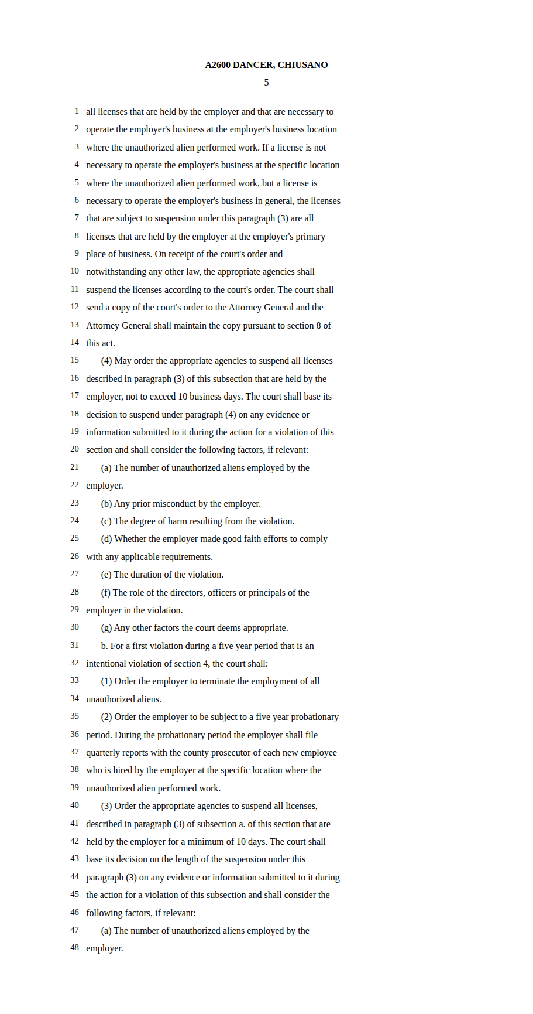A2600 DANCER, CHIUSANO
5
all licenses that are held by the employer and that are necessary to
operate the employer's business at the employer's business location
where the unauthorized alien performed work. If a license is not
necessary to operate the employer's business at the specific location
where the unauthorized alien performed work, but a license is
necessary to operate the employer's business in general, the licenses
that are subject to suspension under this paragraph (3) are all
licenses that are held by the employer at the employer's primary
place of business. On receipt of the court's order and
notwithstanding any other law, the appropriate agencies shall
suspend the licenses according to the court's order. The court shall
send a copy of the court's order to the Attorney General and the
Attorney General shall maintain the copy pursuant to section 8 of
this act.
(4) May order the appropriate agencies to suspend all licenses
described in paragraph (3) of this subsection that are held by the
employer, not to exceed 10 business days. The court shall base its
decision to suspend under paragraph (4) on any evidence or
information submitted to it during the action for a violation of this
section and shall consider the following factors, if relevant:
(a) The number of unauthorized aliens employed by the
employer.
(b) Any prior misconduct by the employer.
(c) The degree of harm resulting from the violation.
(d) Whether the employer made good faith efforts to comply
with any applicable requirements.
(e) The duration of the violation.
(f) The role of the directors, officers or principals of the
employer in the violation.
(g) Any other factors the court deems appropriate.
b. For a first violation during a five year period that is an
intentional violation of section 4, the court shall:
(1) Order the employer to terminate the employment of all
unauthorized aliens.
(2) Order the employer to be subject to a five year probationary
period. During the probationary period the employer shall file
quarterly reports with the county prosecutor of each new employee
who is hired by the employer at the specific location where the
unauthorized alien performed work.
(3) Order the appropriate agencies to suspend all licenses,
described in paragraph (3) of subsection a. of this section that are
held by the employer for a minimum of 10 days. The court shall
base its decision on the length of the suspension under this
paragraph (3) on any evidence or information submitted to it during
the action for a violation of this subsection and shall consider the
following factors, if relevant:
(a) The number of unauthorized aliens employed by the
employer.